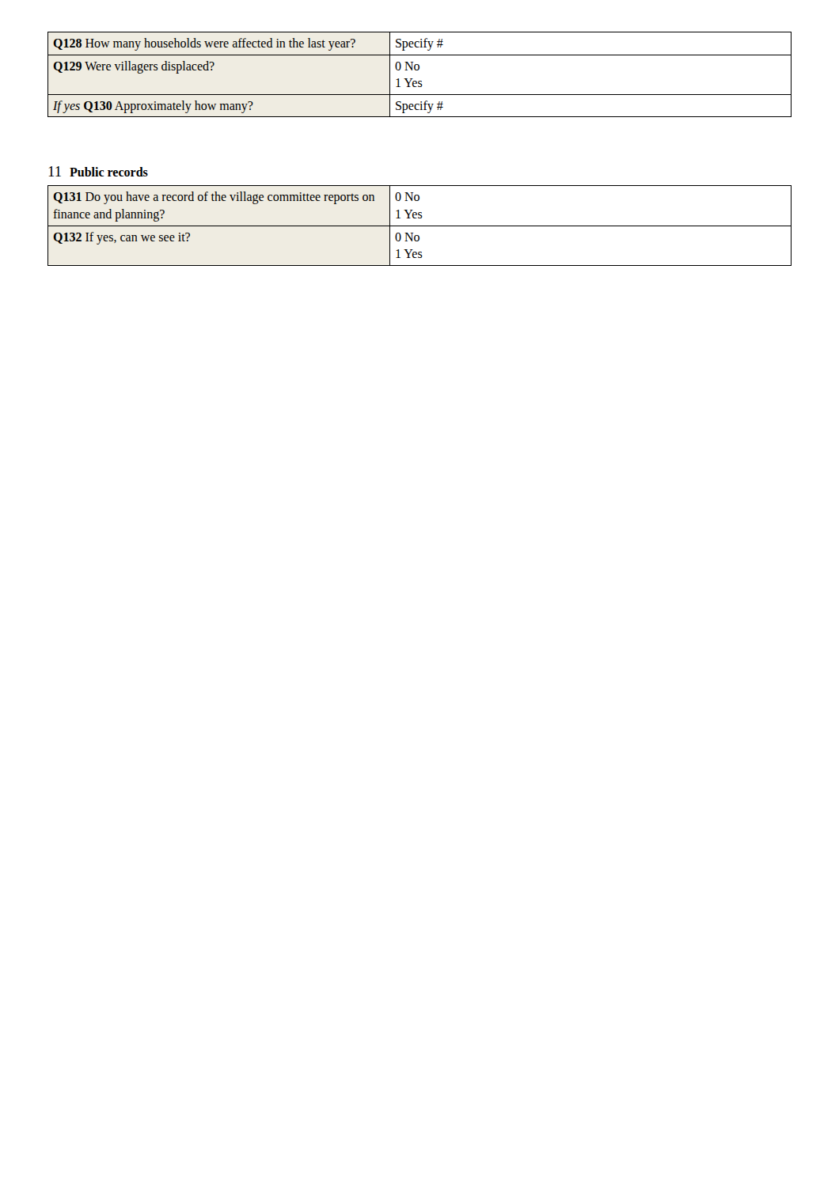| Q128 How many households were affected in the last year? | Specify # |
| Q129 Were villagers displaced? | 0 No 1 Yes |
| If yes Q130 Approximately how many? | Specify # |
11 Public records
| Q131 Do you have a record of the village committee reports on finance and planning? | 0 No 1 Yes |
| Q132 If yes, can we see it? | 0 No 1 Yes |